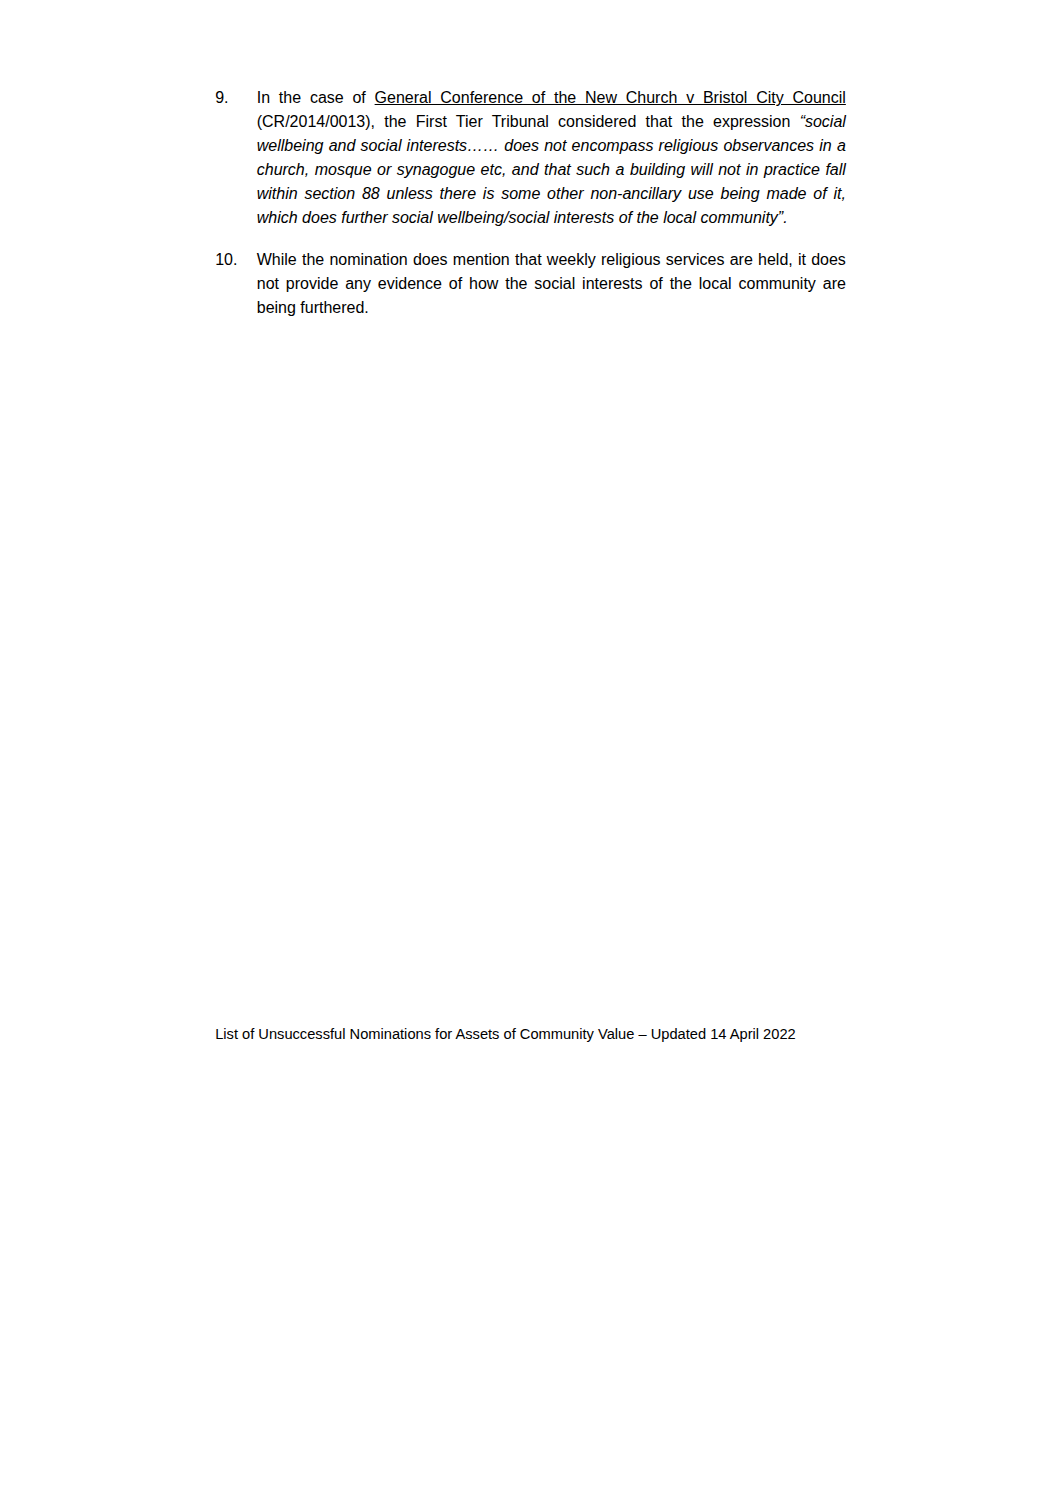9. In the case of General Conference of the New Church v Bristol City Council (CR/2014/0013), the First Tier Tribunal considered that the expression “social wellbeing and social interests…… does not encompass religious observances in a church, mosque or synagogue etc, and that such a building will not in practice fall within section 88 unless there is some other non-ancillary use being made of it, which does further social wellbeing/social interests of the local community”.
10. While the nomination does mention that weekly religious services are held, it does not provide any evidence of how the social interests of the local community are being furthered.
List of Unsuccessful Nominations for Assets of Community Value – Updated 14 April 2022